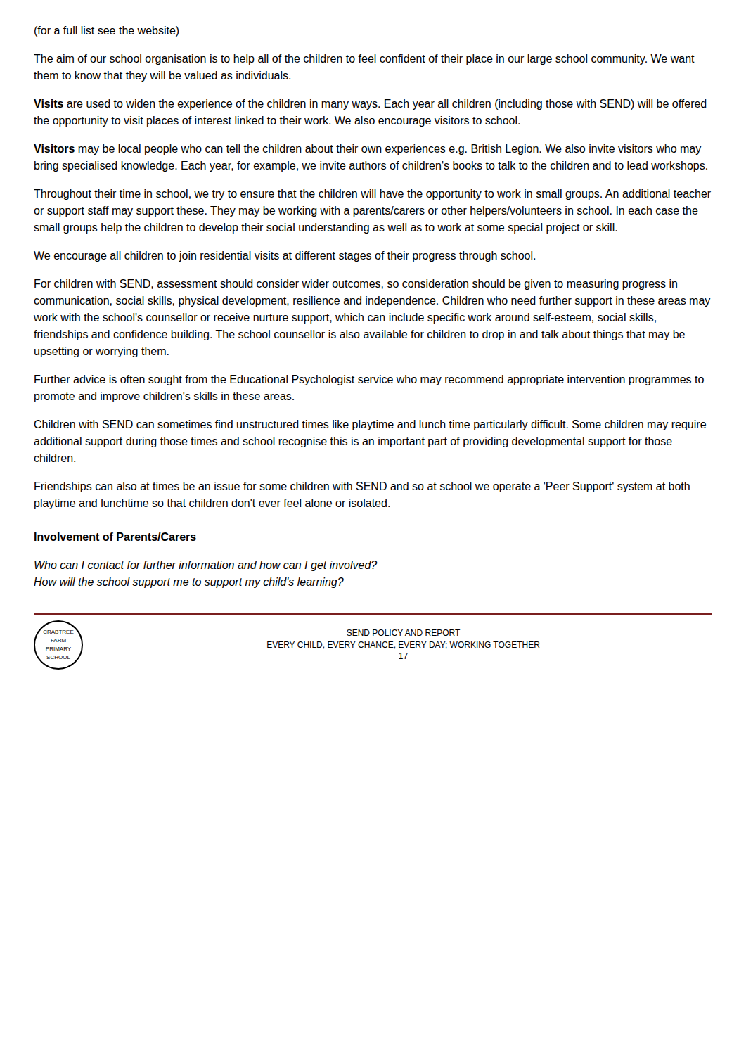(for a full list see the website)
The aim of our school organisation is to help all of the children to feel confident of their place in our large school community. We want them to know that they will be valued as individuals.
Visits are used to widen the experience of the children in many ways. Each year all children (including those with SEND) will be offered the opportunity to visit places of interest linked to their work. We also encourage visitors to school.
Visitors may be local people who can tell the children about their own experiences e.g. British Legion. We also invite visitors who may bring specialised knowledge. Each year, for example, we invite authors of children's books to talk to the children and to lead workshops.
Throughout their time in school, we try to ensure that the children will have the opportunity to work in small groups. An additional teacher or support staff may support these. They may be working with a parents/carers or other helpers/volunteers in school. In each case the small groups help the children to develop their social understanding as well as to work at some special project or skill.
We encourage all children to join residential visits at different stages of their progress through school.
For children with SEND, assessment should consider wider outcomes, so consideration should be given to measuring progress in communication, social skills, physical development, resilience and independence. Children who need further support in these areas may work with the school's counsellor or receive nurture support, which can include specific work around self-esteem, social skills, friendships and confidence building. The school counsellor is also available for children to drop in and talk about things that may be upsetting or worrying them.
Further advice is often sought from the Educational Psychologist service who may recommend appropriate intervention programmes to promote and improve children's skills in these areas.
Children with SEND can sometimes find unstructured times like playtime and lunch time particularly difficult. Some children may require additional support during those times and school recognise this is an important part of providing developmental support for those children.
Friendships can also at times be an issue for some children with SEND and so at school we operate a 'Peer Support' system at both playtime and lunchtime so that children don't ever feel alone or isolated.
Involvement of Parents/Carers
Who can I contact for further information and how can I get involved?
How will the school support me to support my child's learning?
CRABTREE FARM
PRIMARY SCHOOL
SEND POLICY AND REPORT
EVERY CHILD, EVERY CHANCE, EVERY DAY; WORKING TOGETHER
17